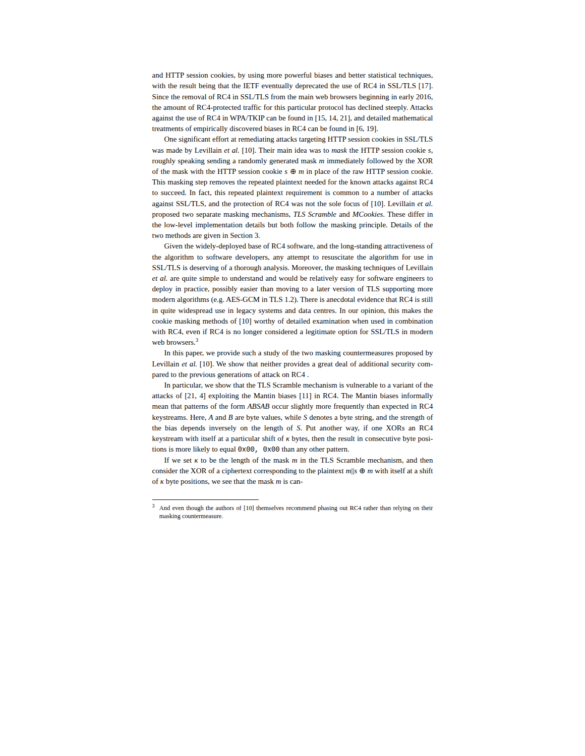and HTTP session cookies, by using more powerful biases and better statistical techniques, with the result being that the IETF eventually deprecated the use of RC4 in SSL/TLS [17]. Since the removal of RC4 in SSL/TLS from the main web browsers beginning in early 2016, the amount of RC4-protected traffic for this particular protocol has declined steeply. Attacks against the use of RC4 in WPA/TKIP can be found in [15, 14, 21], and detailed mathematical treatments of empirically discovered biases in RC4 can be found in [6, 19].
One significant effort at remediating attacks targeting HTTP session cookies in SSL/TLS was made by Levillain et al. [10]. Their main idea was to mask the HTTP session cookie s, roughly speaking sending a randomly generated mask m immediately followed by the XOR of the mask with the HTTP session cookie s ⊕ m in place of the raw HTTP session cookie. This masking step removes the repeated plaintext needed for the known attacks against RC4 to succeed. In fact, this repeated plaintext requirement is common to a number of attacks against SSL/TLS, and the protection of RC4 was not the sole focus of [10]. Levillain et al. proposed two separate masking mechanisms, TLS Scramble and MCookies. These differ in the low-level implementation details but both follow the masking principle. Details of the two methods are given in Section 3.
Given the widely-deployed base of RC4 software, and the long-standing attractiveness of the algorithm to software developers, any attempt to resuscitate the algorithm for use in SSL/TLS is deserving of a thorough analysis. Moreover, the masking techniques of Levillain et al. are quite simple to understand and would be relatively easy for software engineers to deploy in practice, possibly easier than moving to a later version of TLS supporting more modern algorithms (e.g. AES-GCM in TLS 1.2). There is anecdotal evidence that RC4 is still in quite widespread use in legacy systems and data centres. In our opinion, this makes the cookie masking methods of [10] worthy of detailed examination when used in combination with RC4, even if RC4 is no longer considered a legitimate option for SSL/TLS in modern web browsers.3
In this paper, we provide such a study of the two masking countermeasures proposed by Levillain et al. [10]. We show that neither provides a great deal of additional security compared to the previous generations of attack on RC4 .
In particular, we show that the TLS Scramble mechanism is vulnerable to a variant of the attacks of [21, 4] exploiting the Mantin biases [11] in RC4. The Mantin biases informally mean that patterns of the form AB SAB occur slightly more frequently than expected in RC4 keystreams. Here, A and B are byte values, while S denotes a byte string, and the strength of the bias depends inversely on the length of S. Put another way, if one XORs an RC4 keystream with itself at a particular shift of κ bytes, then the result in consecutive byte positions is more likely to equal 0x00, 0x00 than any other pattern.
If we set κ to be the length of the mask m in the TLS Scramble mechanism, and then consider the XOR of a ciphertext corresponding to the plaintext m||s ⊕ m with itself at a shift of κ byte positions, we see that the mask m is can-
3 And even though the authors of [10] themselves recommend phasing out RC4 rather than relying on their masking countermeasure.